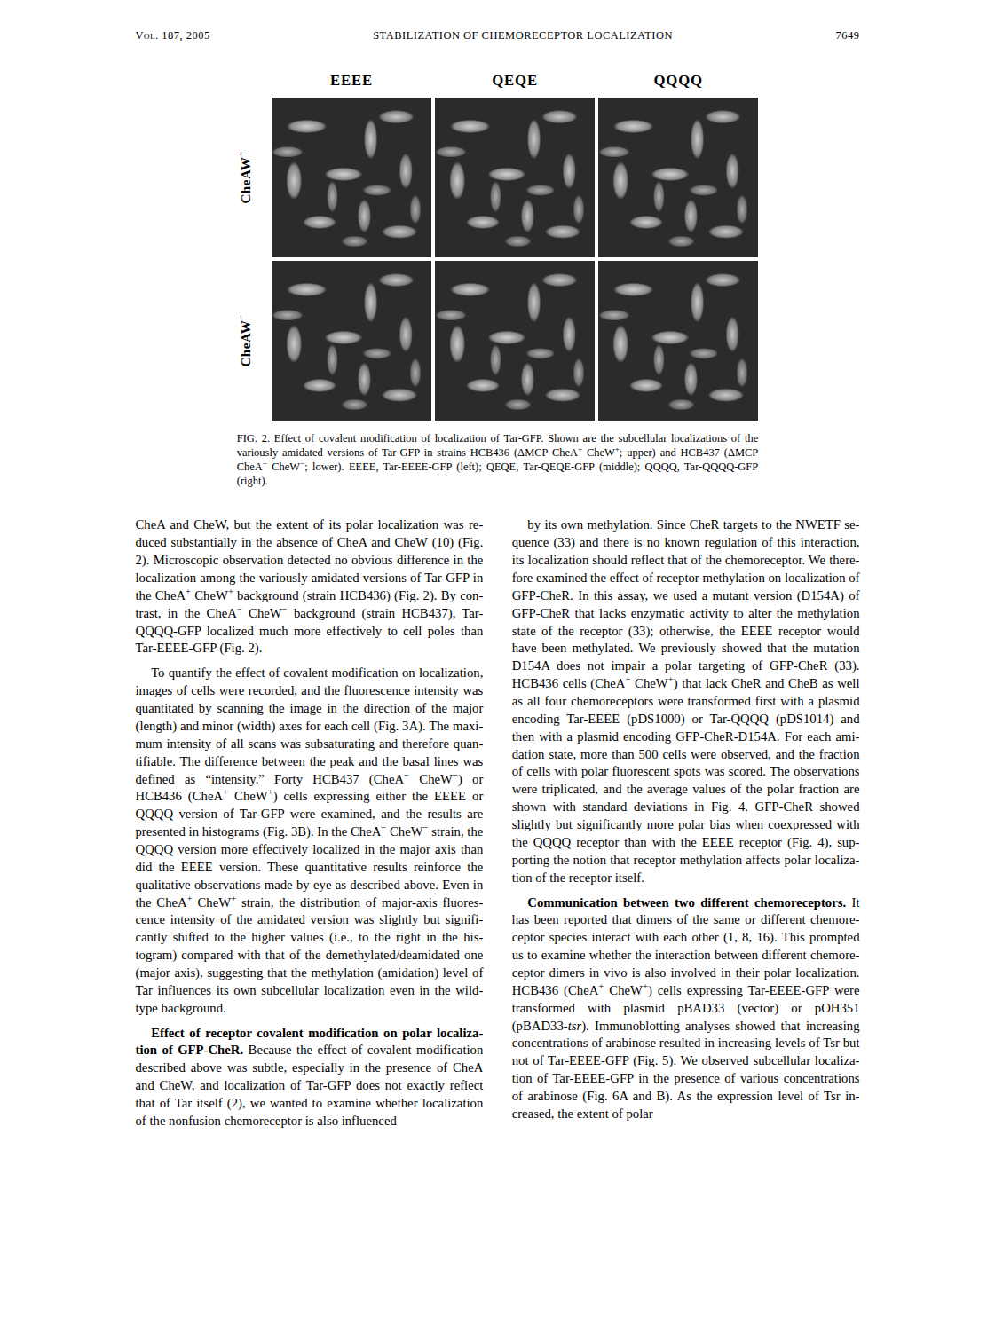Vol. 187, 2005 STABILIZATION OF CHEMORECEPTOR LOCALIZATION 7649
EEEE
QEQE
QQQQ
CheAW+
CheAW−
FIG. 2. Effect of covalent modification of localization of Tar-GFP. Shown are the subcellular localizations of the variously amidated versions of Tar-GFP in strains HCB436 (ΔMCP CheA+ CheW+; upper) and HCB437 (ΔMCP CheA− CheW−; lower). EEEE, Tar-EEEE-GFP (left); QEQE, Tar-QEQE-GFP (middle); QQQQ, Tar-QQQQ-GFP (right).
CheA and CheW, but the extent of its polar localization was reduced substantially in the absence of CheA and CheW (10) (Fig. 2). Microscopic observation detected no obvious difference in the localization among the variously amidated versions of Tar-GFP in the CheA+ CheW+ background (strain HCB436) (Fig. 2). By contrast, in the CheA− CheW− background (strain HCB437), Tar-QQQQ-GFP localized much more effectively to cell poles than Tar-EEEE-GFP (Fig. 2).
To quantify the effect of covalent modification on localization, images of cells were recorded, and the fluorescence intensity was quantitated by scanning the image in the direction of the major (length) and minor (width) axes for each cell (Fig. 3A). The maximum intensity of all scans was subsaturating and therefore quantifiable. The difference between the peak and the basal lines was defined as “intensity.” Forty HCB437 (CheA− CheW−) or HCB436 (CheA+ CheW+) cells expressing either the EEEE or QQQQ version of Tar-GFP were examined, and the results are presented in histograms (Fig. 3B). In the CheA− CheW− strain, the QQQQ version more effectively localized in the major axis than did the EEEE version. These quantitative results reinforce the qualitative observations made by eye as described above. Even in the CheA+ CheW+ strain, the distribution of major-axis fluorescence intensity of the amidated version was slightly but significantly shifted to the higher values (i.e., to the right in the histogram) compared with that of the demethylated/deamidated one (major axis), suggesting that the methylation (amidation) level of Tar influences its own subcellular localization even in the wild-type background.
Effect of receptor covalent modification on polar localization of GFP-CheR. Because the effect of covalent modification described above was subtle, especially in the presence of CheA and CheW, and localization of Tar-GFP does not exactly reflect that of Tar itself (2), we wanted to examine whether localization of the nonfusion chemoreceptor is also influenced
by its own methylation. Since CheR targets to the NWETF sequence (33) and there is no known regulation of this interaction, its localization should reflect that of the chemoreceptor. We therefore examined the effect of receptor methylation on localization of GFP-CheR. In this assay, we used a mutant version (D154A) of GFP-CheR that lacks enzymatic activity to alter the methylation state of the receptor (33); otherwise, the EEEE receptor would have been methylated. We previously showed that the mutation D154A does not impair a polar targeting of GFP-CheR (33). HCB436 cells (CheA+ CheW+) that lack CheR and CheB as well as all four chemoreceptors were transformed first with a plasmid encoding Tar-EEEE (pDS1000) or Tar-QQQQ (pDS1014) and then with a plasmid encoding GFP-CheR-D154A. For each amidation state, more than 500 cells were observed, and the fraction of cells with polar fluorescent spots was scored. The observations were triplicated, and the average values of the polar fraction are shown with standard deviations in Fig. 4. GFP-CheR showed slightly but significantly more polar bias when coexpressed with the QQQQ receptor than with the EEEE receptor (Fig. 4), supporting the notion that receptor methylation affects polar localization of the receptor itself.
Communication between two different chemoreceptors. It has been reported that dimers of the same or different chemoreceptor species interact with each other (1, 8, 16). This prompted us to examine whether the interaction between different chemoreceptor dimers in vivo is also involved in their polar localization. HCB436 (CheA+ CheW+) cells expressing Tar-EEEE-GFP were transformed with plasmid pBAD33 (vector) or pOH351 (pBAD33-tsr). Immunoblotting analyses showed that increasing concentrations of arabinose resulted in increasing levels of Tsr but not of Tar-EEEE-GFP (Fig. 5). We observed subcellular localization of Tar-EEEE-GFP in the presence of various concentrations of arabinose (Fig. 6A and B). As the expression level of Tsr increased, the extent of polar